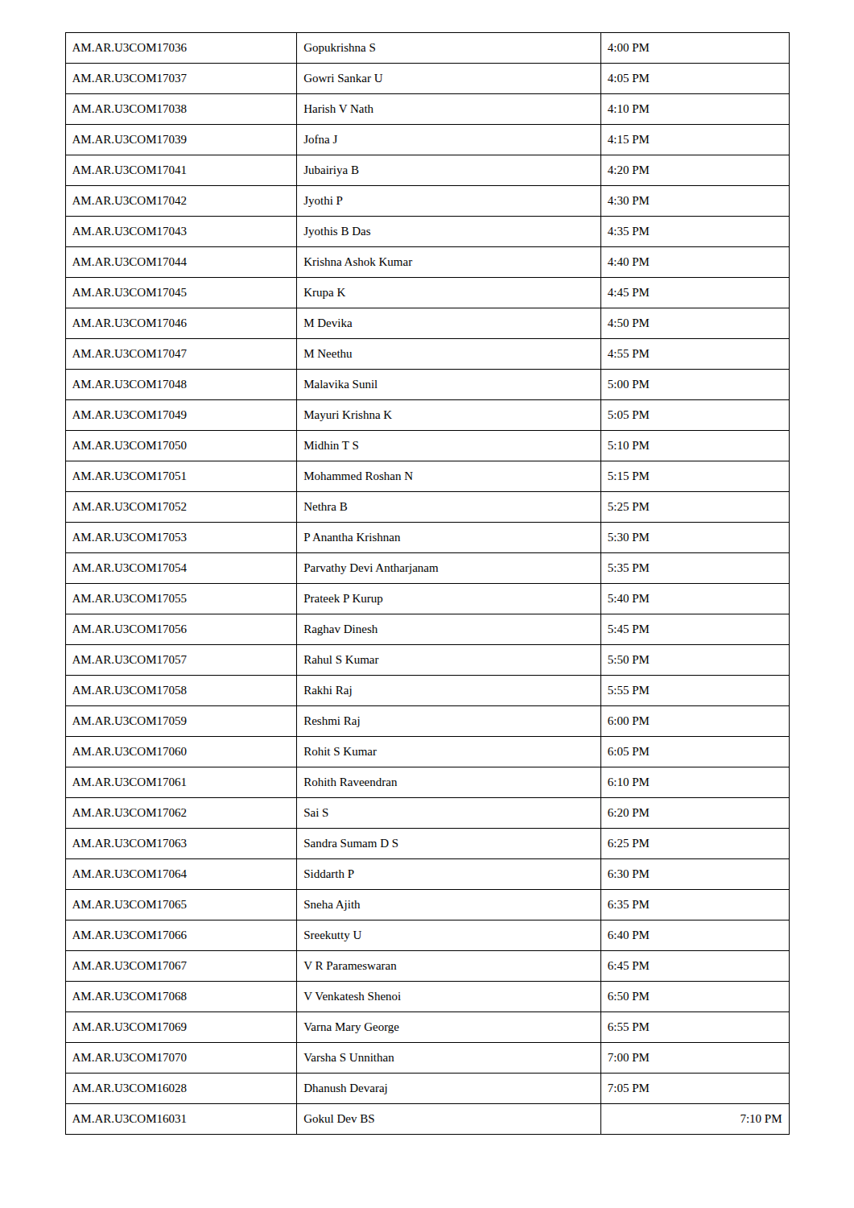| AM.AR.U3COM17036 | Gopukrishna S | 4:00 PM |
| AM.AR.U3COM17037 | Gowri Sankar U | 4:05 PM |
| AM.AR.U3COM17038 | Harish V Nath | 4:10 PM |
| AM.AR.U3COM17039 | Jofna J | 4:15 PM |
| AM.AR.U3COM17041 | Jubairiya B | 4:20 PM |
| AM.AR.U3COM17042 | Jyothi P | 4:30 PM |
| AM.AR.U3COM17043 | Jyothis B Das | 4:35 PM |
| AM.AR.U3COM17044 | Krishna Ashok Kumar | 4:40 PM |
| AM.AR.U3COM17045 | Krupa K | 4:45 PM |
| AM.AR.U3COM17046 | M Devika | 4:50 PM |
| AM.AR.U3COM17047 | M Neethu | 4:55 PM |
| AM.AR.U3COM17048 | Malavika Sunil | 5:00 PM |
| AM.AR.U3COM17049 | Mayuri Krishna K | 5:05 PM |
| AM.AR.U3COM17050 | Midhin T S | 5:10 PM |
| AM.AR.U3COM17051 | Mohammed Roshan N | 5:15 PM |
| AM.AR.U3COM17052 | Nethra B | 5:25 PM |
| AM.AR.U3COM17053 | P Anantha Krishnan | 5:30 PM |
| AM.AR.U3COM17054 | Parvathy Devi Antharjanam | 5:35 PM |
| AM.AR.U3COM17055 | Prateek P Kurup | 5:40 PM |
| AM.AR.U3COM17056 | Raghav Dinesh | 5:45 PM |
| AM.AR.U3COM17057 | Rahul S Kumar | 5:50 PM |
| AM.AR.U3COM17058 | Rakhi Raj | 5:55 PM |
| AM.AR.U3COM17059 | Reshmi Raj | 6:00 PM |
| AM.AR.U3COM17060 | Rohit S Kumar | 6:05 PM |
| AM.AR.U3COM17061 | Rohith Raveendran | 6:10 PM |
| AM.AR.U3COM17062 | Sai S | 6:20 PM |
| AM.AR.U3COM17063 | Sandra Sumam D S | 6:25 PM |
| AM.AR.U3COM17064 | Siddarth P | 6:30 PM |
| AM.AR.U3COM17065 | Sneha Ajith | 6:35 PM |
| AM.AR.U3COM17066 | Sreekutty U | 6:40 PM |
| AM.AR.U3COM17067 | V R Parameswaran | 6:45 PM |
| AM.AR.U3COM17068 | V Venkatesh Shenoi | 6:50 PM |
| AM.AR.U3COM17069 | Varna Mary George | 6:55 PM |
| AM.AR.U3COM17070 | Varsha S Unnithan | 7:00 PM |
| AM.AR.U3COM16028 | Dhanush Devaraj | 7:05 PM |
| AM.AR.U3COM16031 | Gokul Dev BS | 7:10 PM |